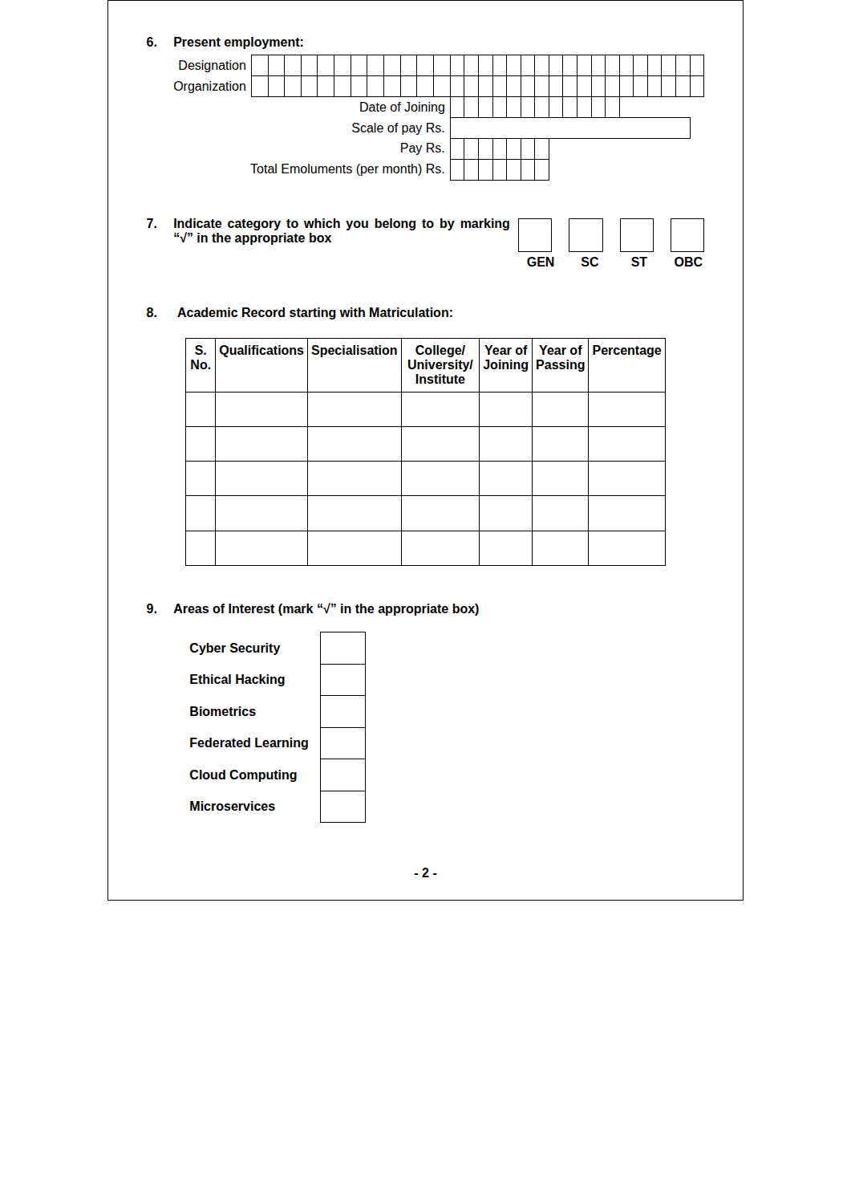6. Present employment:
| Designation | | | | | | | | | | | | | | | | | | | | | | | | | | | | | | |
| Organization | | | | | | | | | | | | | | | | | | | | | | | | | | | | | | |
| Date of Joining | | | | | | | | | | | | | |
| Scale of pay Rs. | |
| Pay Rs. | | | | | | | | |
| Total Emoluments (per month) Rs. | | | | | | | | |
7. Indicate category to which you belong to by marking “√” in the appropriate box
GEN
SC
ST
OBC
8. Academic Record starting with Matriculation:
| S. No. | Qualifications | Specialisation | College/ University/ Institute | Year of Joining | Year of Passing | Percentage |
| --- | --- | --- | --- | --- | --- | --- |
9. Areas of Interest (mark “√” in the appropriate box)
| Cyber Security | |
| Ethical Hacking | |
| Biometrics | |
| Federated Learning | |
| Cloud Computing | |
| Microservices | |
- 2 -